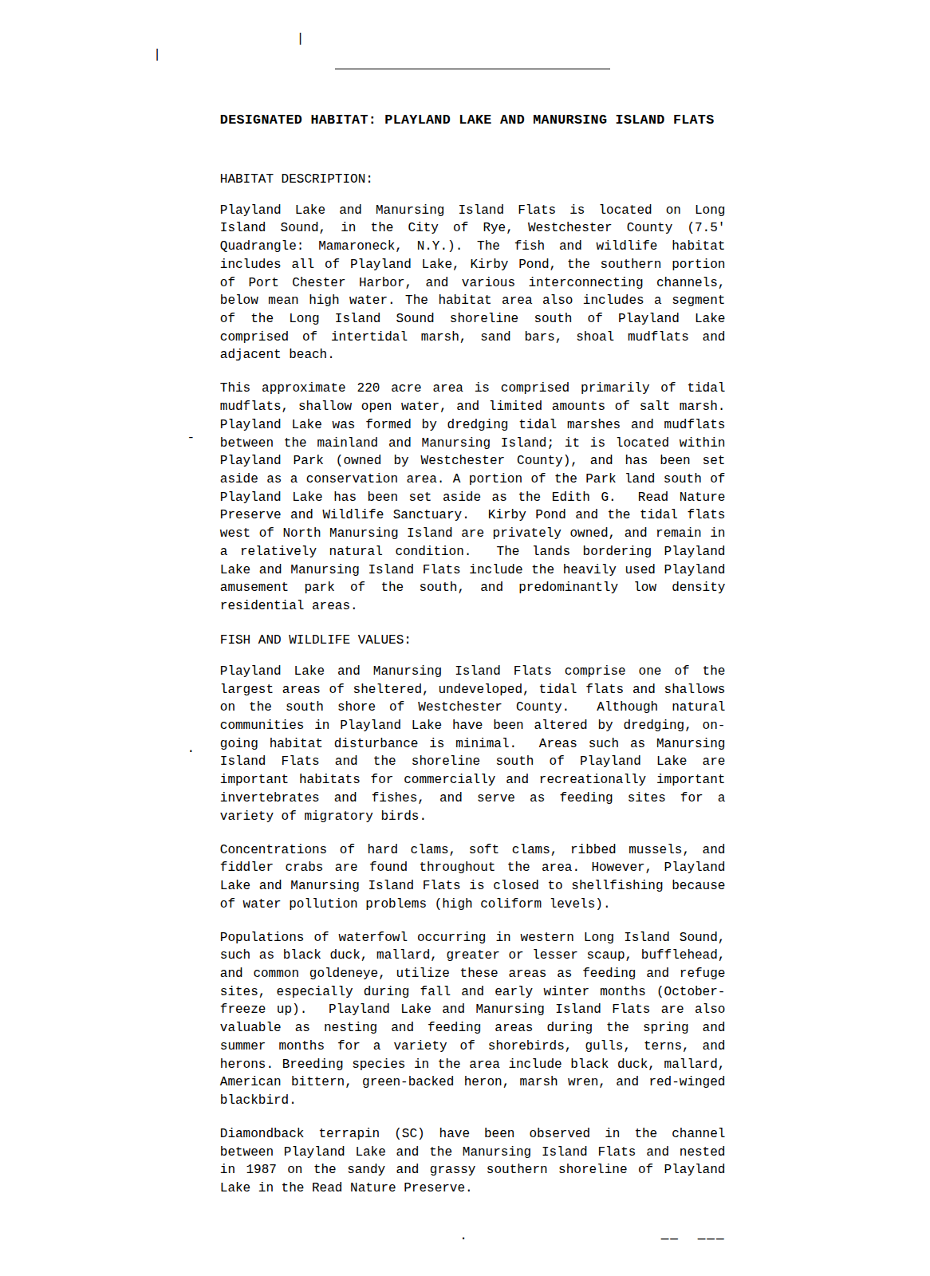| | - · . —— ———
DESIGNATED HABITAT: PLAYLAND LAKE AND MANURSING ISLAND FLATS
HABITAT DESCRIPTION:
Playland Lake and Manursing Island Flats is located on Long Island Sound, in the City of Rye, Westchester County (7.5' Quadrangle: Mamaroneck, N.Y.). The fish and wildlife habitat includes all of Playland Lake, Kirby Pond, the southern portion of Port Chester Harbor, and various interconnecting channels, below mean high water. The habitat area also includes a segment of the Long Island Sound shoreline south of Playland Lake comprised of intertidal marsh, sand bars, shoal mudflats and adjacent beach.
This approximate 220 acre area is comprised primarily of tidal mudflats, shallow open water, and limited amounts of salt marsh. Playland Lake was formed by dredging tidal marshes and mudflats between the mainland and Manursing Island; it is located within Playland Park (owned by Westchester County), and has been set aside as a conservation area. A portion of the Park land south of Playland Lake has been set aside as the Edith G. Read Nature Preserve and Wildlife Sanctuary. Kirby Pond and the tidal flats west of North Manursing Island are privately owned, and remain in a relatively natural condition. The lands bordering Playland Lake and Manursing Island Flats include the heavily used Playland amusement park of the south, and predominantly low density residential areas.
FISH AND WILDLIFE VALUES:
Playland Lake and Manursing Island Flats comprise one of the largest areas of sheltered, undeveloped, tidal flats and shallows on the south shore of Westchester County. Although natural communities in Playland Lake have been altered by dredging, on-going habitat disturbance is minimal. Areas such as Manursing Island Flats and the shoreline south of Playland Lake are important habitats for commercially and recreationally important invertebrates and fishes, and serve as feeding sites for a variety of migratory birds.
Concentrations of hard clams, soft clams, ribbed mussels, and fiddler crabs are found throughout the area. However, Playland Lake and Manursing Island Flats is closed to shellfishing because of water pollution problems (high coliform levels).
Populations of waterfowl occurring in western Long Island Sound, such as black duck, mallard, greater or lesser scaup, bufflehead, and common goldeneye, utilize these areas as feeding and refuge sites, especially during fall and early winter months (October-freeze up). Playland Lake and Manursing Island Flats are also valuable as nesting and feeding areas during the spring and summer months for a variety of shorebirds, gulls, terns, and herons. Breeding species in the area include black duck, mallard, American bittern, green-backed heron, marsh wren, and red-winged blackbird.
Diamondback terrapin (SC) have been observed in the channel between Playland Lake and the Manursing Island Flats and nested in 1987 on the sandy and grassy southern shoreline of Playland Lake in the Read Nature Preserve.